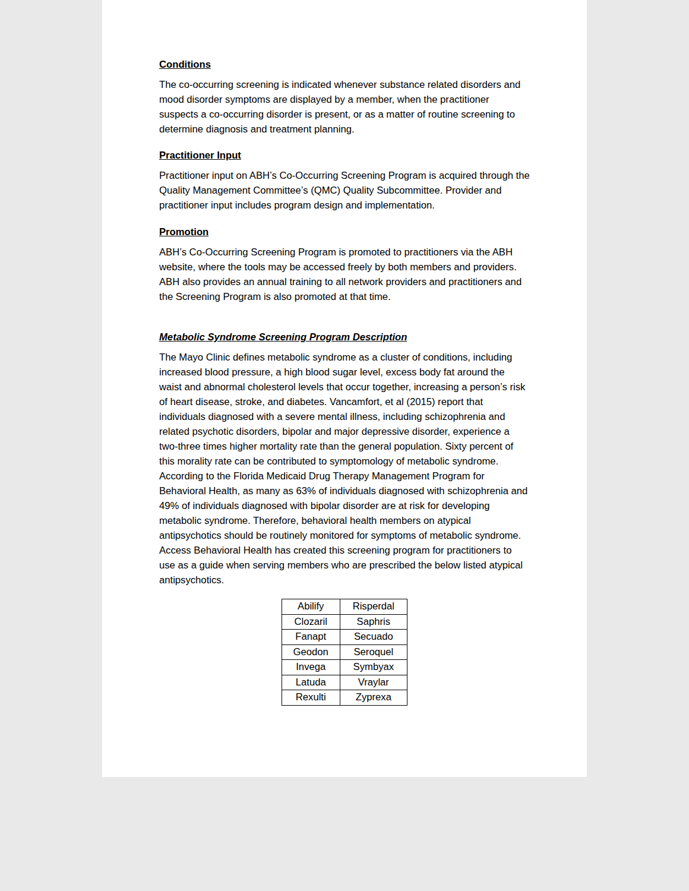Conditions
The co-occurring screening is indicated whenever substance related disorders and mood disorder symptoms are displayed by a member, when the practitioner suspects a co-occurring disorder is present, or as a matter of routine screening to determine diagnosis and treatment planning.
Practitioner Input
Practitioner input on ABH’s Co-Occurring Screening Program is acquired through the Quality Management Committee’s (QMC) Quality Subcommittee. Provider and practitioner input includes program design and implementation.
Promotion
ABH’s Co-Occurring Screening Program is promoted to practitioners via the ABH website, where the tools may be accessed freely by both members and providers. ABH also provides an annual training to all network providers and practitioners and the Screening Program is also promoted at that time.
Metabolic Syndrome Screening Program Description
The Mayo Clinic defines metabolic syndrome as a cluster of conditions, including increased blood pressure, a high blood sugar level, excess body fat around the waist and abnormal cholesterol levels that occur together, increasing a person’s risk of heart disease, stroke, and diabetes. Vancamfort, et al (2015) report that individuals diagnosed with a severe mental illness, including schizophrenia and related psychotic disorders, bipolar and major depressive disorder, experience a two-three times higher mortality rate than the general population. Sixty percent of this morality rate can be contributed to symptomology of metabolic syndrome. According to the Florida Medicaid Drug Therapy Management Program for Behavioral Health, as many as 63% of individuals diagnosed with schizophrenia and 49% of individuals diagnosed with bipolar disorder are at risk for developing metabolic syndrome. Therefore, behavioral health members on atypical antipsychotics should be routinely monitored for symptoms of metabolic syndrome. Access Behavioral Health has created this screening program for practitioners to use as a guide when serving members who are prescribed the below listed atypical antipsychotics.
| Abilify | Risperdal |
| Clozaril | Saphris |
| Fanapt | Secuado |
| Geodon | Seroquel |
| Invega | Symbyax |
| Latuda | Vraylar |
| Rexulti | Zyprexa |